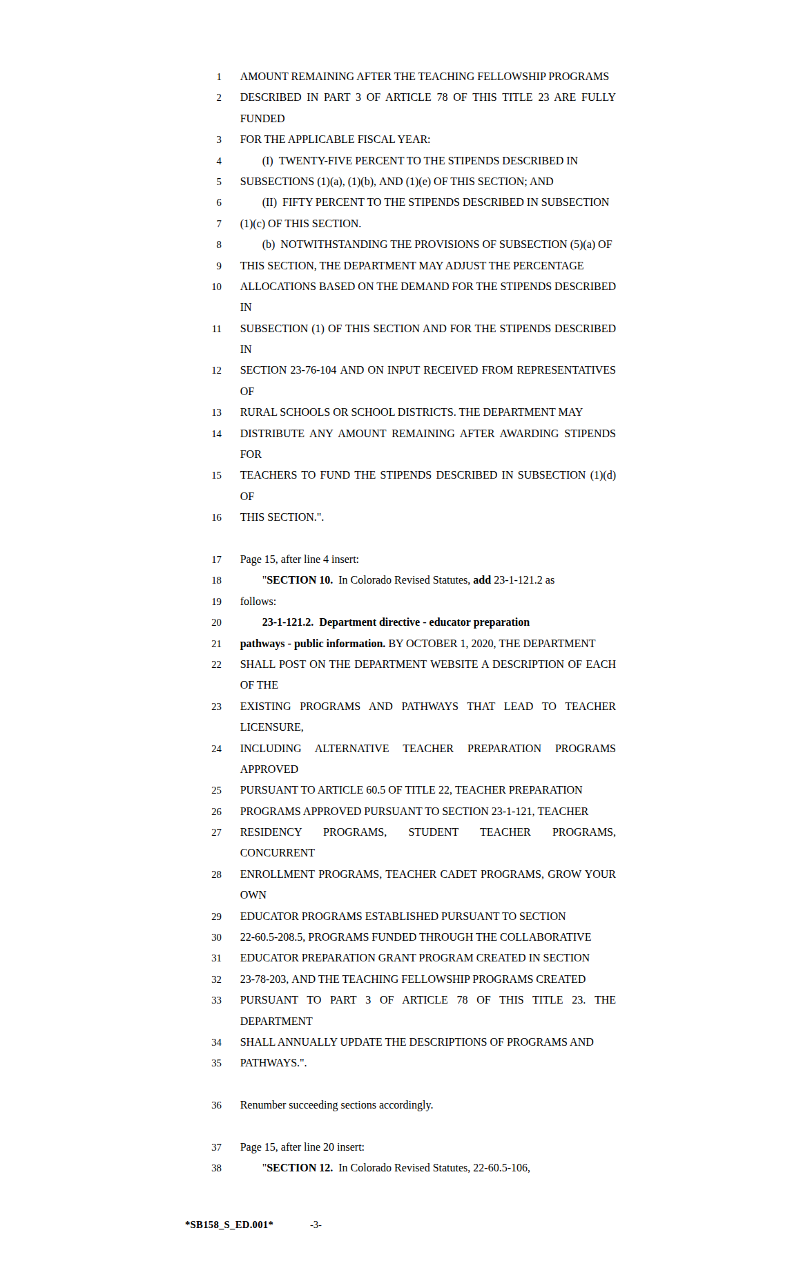1
AMOUNT REMAINING AFTER THE TEACHING FELLOWSHIP PROGRAMS
2
DESCRIBED IN PART 3 OF ARTICLE 78 OF THIS TITLE 23 ARE FULLY FUNDED
3
FOR THE APPLICABLE FISCAL YEAR:
4
(I) TWENTY-FIVE PERCENT TO THE STIPENDS DESCRIBED IN
5
SUBSECTIONS (1)(a), (1)(b), AND (1)(e) OF THIS SECTION; AND
6
(II) FIFTY PERCENT TO THE STIPENDS DESCRIBED IN SUBSECTION
7
(1)(c) OF THIS SECTION.
8
(b) NOTWITHSTANDING THE PROVISIONS OF SUBSECTION (5)(a) OF
9
THIS SECTION, THE DEPARTMENT MAY ADJUST THE PERCENTAGE
10
ALLOCATIONS BASED ON THE DEMAND FOR THE STIPENDS DESCRIBED IN
11
SUBSECTION (1) OF THIS SECTION AND FOR THE STIPENDS DESCRIBED IN
12
SECTION 23-76-104 AND ON INPUT RECEIVED FROM REPRESENTATIVES OF
13
RURAL SCHOOLS OR SCHOOL DISTRICTS. THE DEPARTMENT MAY
14
DISTRIBUTE ANY AMOUNT REMAINING AFTER AWARDING STIPENDS FOR
15
TEACHERS TO FUND THE STIPENDS DESCRIBED IN SUBSECTION (1)(d) OF
16
THIS SECTION.".
17
Page 15, after line 4 insert:
18
"SECTION 10. In Colorado Revised Statutes, add 23-1-121.2 as
19
follows:
20
23-1-121.2. Department directive - educator preparation
21
pathways - public information. BY OCTOBER 1, 2020, THE DEPARTMENT
22
SHALL POST ON THE DEPARTMENT WEBSITE A DESCRIPTION OF EACH OF THE
23
EXISTING PROGRAMS AND PATHWAYS THAT LEAD TO TEACHER LICENSURE,
24
INCLUDING ALTERNATIVE TEACHER PREPARATION PROGRAMS APPROVED
25
PURSUANT TO ARTICLE 60.5 OF TITLE 22, TEACHER PREPARATION
26
PROGRAMS APPROVED PURSUANT TO SECTION 23-1-121, TEACHER
27
RESIDENCY PROGRAMS, STUDENT TEACHER PROGRAMS, CONCURRENT
28
ENROLLMENT PROGRAMS, TEACHER CADET PROGRAMS, GROW YOUR OWN
29
EDUCATOR PROGRAMS ESTABLISHED PURSUANT TO SECTION
30
22-60.5-208.5, PROGRAMS FUNDED THROUGH THE COLLABORATIVE
31
EDUCATOR PREPARATION GRANT PROGRAM CREATED IN SECTION
32
23-78-203, AND THE TEACHING FELLOWSHIP PROGRAMS CREATED
33
PURSUANT TO PART 3 OF ARTICLE 78 OF THIS TITLE 23. THE DEPARTMENT
34
SHALL ANNUALLY UPDATE THE DESCRIPTIONS OF PROGRAMS AND
35
PATHWAYS.".
36
Renumber succeeding sections accordingly.
37
Page 15, after line 20 insert:
38
"SECTION 12. In Colorado Revised Statutes, 22-60.5-106,
*SB158_S_ED.001* -3-